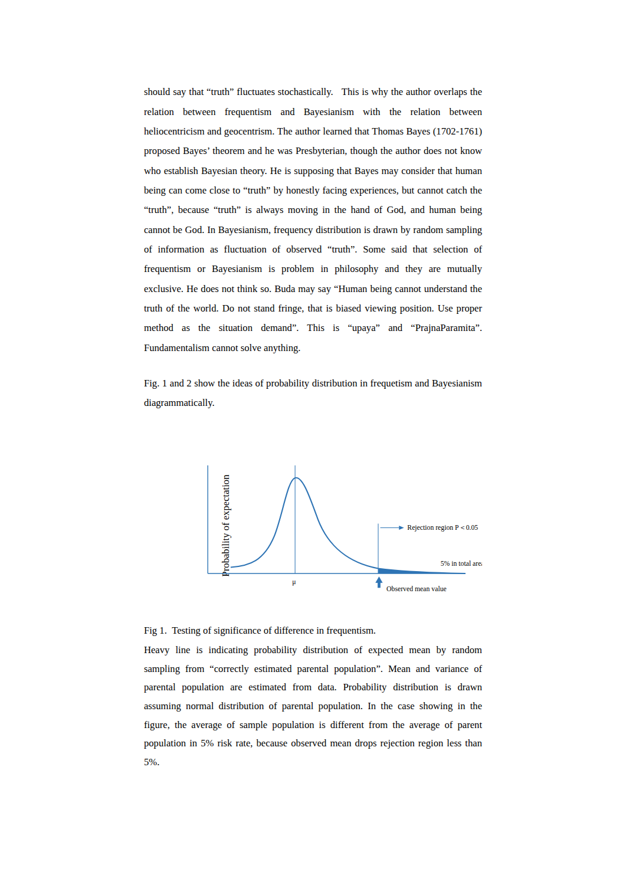should say that “truth” fluctuates stochastically. This is why the author overlaps the relation between frequentism and Bayesianism with the relation between heliocentricism and geocentrism. The author learned that Thomas Bayes (1702-1761) proposed Bayes’ theorem and he was Presbyterian, though the author does not know who establish Bayesian theory. He is supposing that Bayes may consider that human being can come close to “truth” by honestly facing experiences, but cannot catch the “truth”, because “truth” is always moving in the hand of God, and human being cannot be God. In Bayesianism, frequency distribution is drawn by random sampling of information as fluctuation of observed “truth”. Some said that selection of frequentism or Bayesianism is problem in philosophy and they are mutually exclusive. He does not think so. Buda may say “Human being cannot understand the truth of the world. Do not stand fringe, that is biased viewing position. Use proper method as the situation demand”. This is “upaya” and “PrajnaParamita”. Fundamentalism cannot solve anything.
Fig. 1 and 2 show the ideas of probability distribution in frequetism and Bayesianism diagrammatically.
Probability of expectation
Rejection region P＜0.05 5% in total area μ Observed mean value
Fig 1. Testing of significance of difference in frequentism.
Heavy line is indicating probability distribution of expected mean by random sampling from “correctly estimated parental population”. Mean and variance of parental population are estimated from data. Probability distribution is drawn assuming normal distribution of parental population. In the case showing in the figure, the average of sample population is different from the average of parent population in 5% risk rate, because observed mean drops rejection region less than 5%.